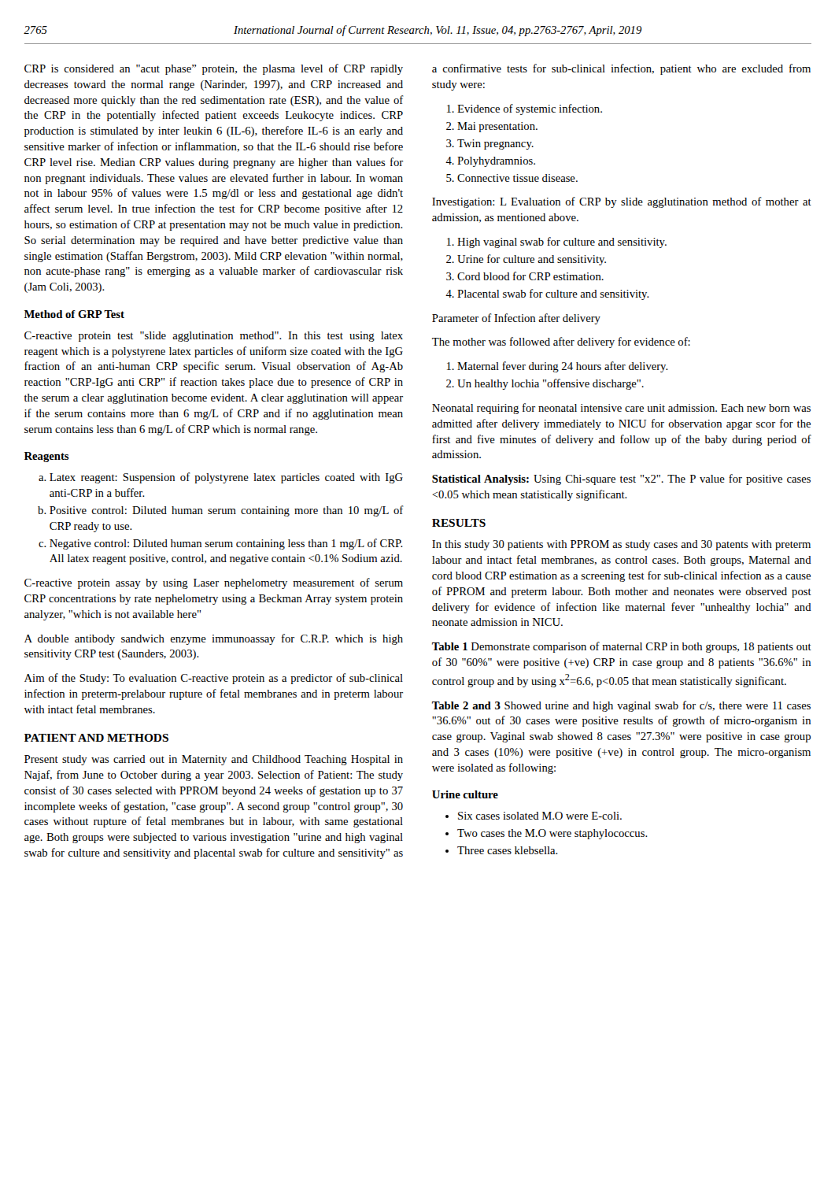2765 International Journal of Current Research, Vol. 11, Issue, 04, pp.2763-2767, April, 2019
CRP is considered an "acut phase” protein, the plasma level of CRP rapidly decreases toward the normal range (Narinder, 1997), and CRP increased and decreased more quickly than the red sedimentation rate (ESR), and the value of the CRP in the potentially infected patient exceeds Leukocyte indices. CRP production is stimulated by inter leukin 6 (IL-6), therefore IL-6 is an early and sensitive marker of infection or inflammation, so that the IL-6 should rise before CRP level rise. Median CRP values during pregnany are higher than values for non pregnant individuals. These values are elevated further in labour. In woman not in labour 95% of values were 1.5 mg/dl or less and gestational age didn't affect serum level. In true infection the test for CRP become positive after 12 hours, so estimation of CRP at presentation may not be much value in prediction. So serial determination may be required and have better predictive value than single estimation (Staffan Bergstrom, 2003). Mild CRP elevation "within normal, non acute-phase rang" is emerging as a valuable marker of cardiovascular risk (Jam Coli, 2003).
Method of GRP Test
C-reactive protein test "slide agglutination method". In this test using latex reagent which is a polystyrene latex particles of uniform size coated with the IgG fraction of an anti-human CRP specific serum. Visual observation of Ag-Ab reaction "CRP-IgG anti CRP" if reaction takes place due to presence of CRP in the serum a clear agglutination become evident. A clear agglutination will appear if the serum contains more than 6 mg/L of CRP and if no agglutination mean serum contains less than 6 mg/L of CRP which is normal range.
Reagents
Latex reagent: Suspension of polystyrene latex particles coated with IgG anti-CRP in a buffer.
Positive control: Diluted human serum containing more than 10 mg/L of CRP ready to use.
Negative control: Diluted human serum containing less than 1 mg/L of CRP. All latex reagent positive, control, and negative contain <0.1% Sodium azid.
C-reactive protein assay by using Laser nephelometry measurement of serum CRP concentrations by rate nephelometry using a Beckman Array system protein analyzer, "which is not available here"
A double antibody sandwich enzyme immunoassay for C.R.P. which is high sensitivity CRP test (Saunders, 2003).
Aim of the Study: To evaluation C-reactive protein as a predictor of sub-clinical infection in preterm-prelabour rupture of fetal membranes and in preterm labour with intact fetal membranes.
PATIENT AND METHODS
Present study was carried out in Maternity and Childhood Teaching Hospital in Najaf, from June to October during a year 2003. Selection of Patient: The study consist of 30 cases selected with PPROM beyond 24 weeks of gestation up to 37 incomplete weeks of gestation, "case group". A second group "control group", 30 cases without rupture of fetal membranes but in labour, with same gestational age. Both groups were subjected to various investigation "urine and high vaginal swab for culture and sensitivity and placental swab for culture and sensitivity" as a confirmative tests for sub-clinical infection, patient who are excluded from study were:
Evidence of systemic infection.
Mai presentation.
Twin pregnancy.
Polyhydramnios.
Connective tissue disease.
Investigation: L Evaluation of CRP by slide agglutination method of mother at admission, as mentioned above.
High vaginal swab for culture and sensitivity.
Urine for culture and sensitivity.
Cord blood for CRP estimation.
Placental swab for culture and sensitivity.
Parameter of Infection after delivery
The mother was followed after delivery for evidence of:
Maternal fever during 24 hours after delivery.
Un healthy lochia "offensive discharge".
Neonatal requiring for neonatal intensive care unit admission. Each new born was admitted after delivery immediately to NICU for observation apgar scor for the first and five minutes of delivery and follow up of the baby during period of admission.
Statistical Analysis: Using Chi-square test "x2". The P value for positive cases <0.05 which mean statistically significant.
RESULTS
In this study 30 patients with PPROM as study cases and 30 patents with preterm labour and intact fetal membranes, as control cases. Both groups, Maternal and cord blood CRP estimation as a screening test for sub-clinical infection as a cause of PPROM and preterm labour. Both mother and neonates were observed post delivery for evidence of infection like maternal fever "unhealthy lochia" and neonate admission in NICU.
Table 1 Demonstrate comparison of maternal CRP in both groups, 18 patients out of 30 "60%" were positive (+ve) CRP in case group and 8 patients "36.6%" in control group and by using x2=6.6, p<0.05 that mean statistically significant.
Table 2 and 3 Showed urine and high vaginal swab for c/s, there were 11 cases "36.6%" out of 30 cases were positive results of growth of micro-organism in case group. Vaginal swab showed 8 cases "27.3%" were positive in case group and 3 cases (10%) were positive (+ve) in control group. The micro-organism were isolated as following:
Urine culture
Six cases isolated M.O were E-coli.
Two cases the M.O were staphylococcus.
Three cases klebsella.